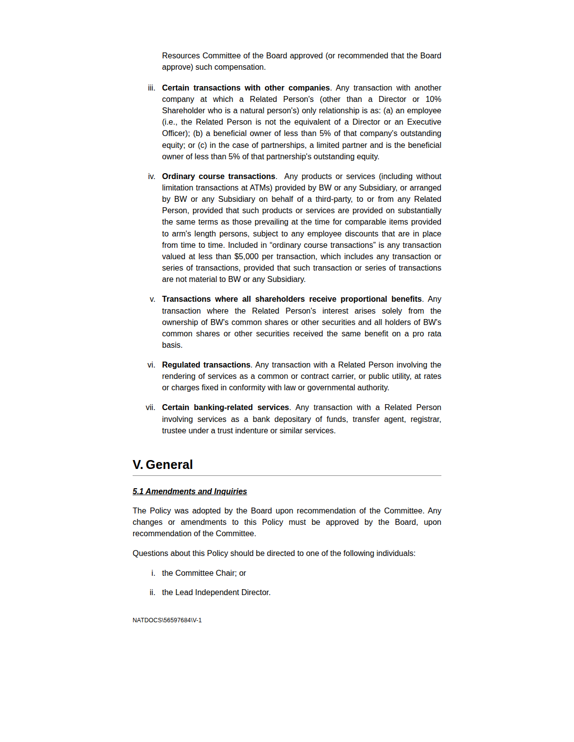Resources Committee of the Board approved (or recommended that the Board approve) such compensation.
iii Certain transactions with other companies. Any transaction with another company at which a Related Person's (other than a Director or 10% Shareholder who is a natural person's) only relationship is as: (a) an employee (i.e., the Related Person is not the equivalent of a Director or an Executive Officer); (b) a beneficial owner of less than 5% of that company's outstanding equity; or (c) in the case of partnerships, a limited partner and is the beneficial owner of less than 5% of that partnership's outstanding equity.
iv Ordinary course transactions. Any products or services (including without limitation transactions at ATMs) provided by BW or any Subsidiary, or arranged by BW or any Subsidiary on behalf of a third-party, to or from any Related Person, provided that such products or services are provided on substantially the same terms as those prevailing at the time for comparable items provided to arm's length persons, subject to any employee discounts that are in place from time to time. Included in “ordinary course transactions” is any transaction valued at less than $5,000 per transaction, which includes any transaction or series of transactions, provided that such transaction or series of transactions are not material to BW or any Subsidiary.
v Transactions where all shareholders receive proportional benefits. Any transaction where the Related Person's interest arises solely from the ownership of BW's common shares or other securities and all holders of BW's common shares or other securities received the same benefit on a pro rata basis.
vi Regulated transactions. Any transaction with a Related Person involving the rendering of services as a common or contract carrier, or public utility, at rates or charges fixed in conformity with law or governmental authority.
vii Certain banking-related services. Any transaction with a Related Person involving services as a bank depositary of funds, transfer agent, registrar, trustee under a trust indenture or similar services.
V. General
5.1 Amendments and Inquiries
The Policy was adopted by the Board upon recommendation of the Committee. Any changes or amendments to this Policy must be approved by the Board, upon recommendation of the Committee.
Questions about this Policy should be directed to one of the following individuals:
ithe Committee Chair; or
iithe Lead Independent Director.
NATDOCS\56597684\V-1